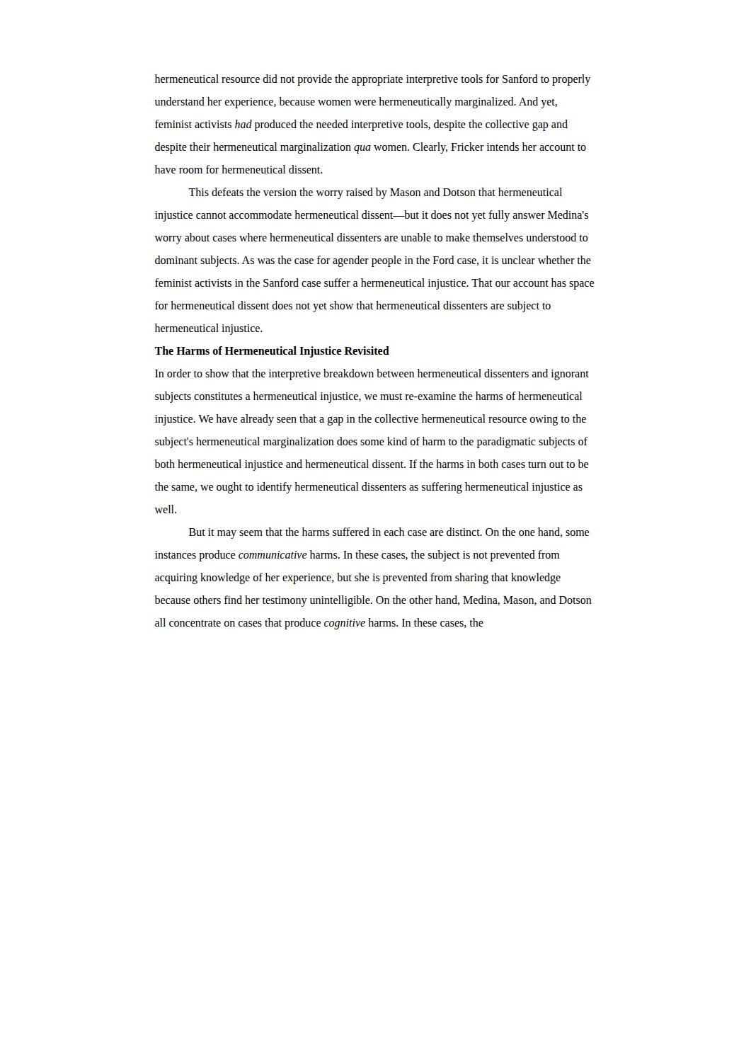hermeneutical resource did not provide the appropriate interpretive tools for Sanford to properly understand her experience, because women were hermeneutically marginalized. And yet, feminist activists had produced the needed interpretive tools, despite the collective gap and despite their hermeneutical marginalization qua women. Clearly, Fricker intends her account to have room for hermeneutical dissent.
This defeats the version the worry raised by Mason and Dotson that hermeneutical injustice cannot accommodate hermeneutical dissent—but it does not yet fully answer Medina's worry about cases where hermeneutical dissenters are unable to make themselves understood to dominant subjects. As was the case for agender people in the Ford case, it is unclear whether the feminist activists in the Sanford case suffer a hermeneutical injustice. That our account has space for hermeneutical dissent does not yet show that hermeneutical dissenters are subject to hermeneutical injustice.
The Harms of Hermeneutical Injustice Revisited
In order to show that the interpretive breakdown between hermeneutical dissenters and ignorant subjects constitutes a hermeneutical injustice, we must re-examine the harms of hermeneutical injustice. We have already seen that a gap in the collective hermeneutical resource owing to the subject's hermeneutical marginalization does some kind of harm to the paradigmatic subjects of both hermeneutical injustice and hermeneutical dissent. If the harms in both cases turn out to be the same, we ought to identify hermeneutical dissenters as suffering hermeneutical injustice as well.
But it may seem that the harms suffered in each case are distinct. On the one hand, some instances produce communicative harms. In these cases, the subject is not prevented from acquiring knowledge of her experience, but she is prevented from sharing that knowledge because others find her testimony unintelligible. On the other hand, Medina, Mason, and Dotson all concentrate on cases that produce cognitive harms. In these cases, the